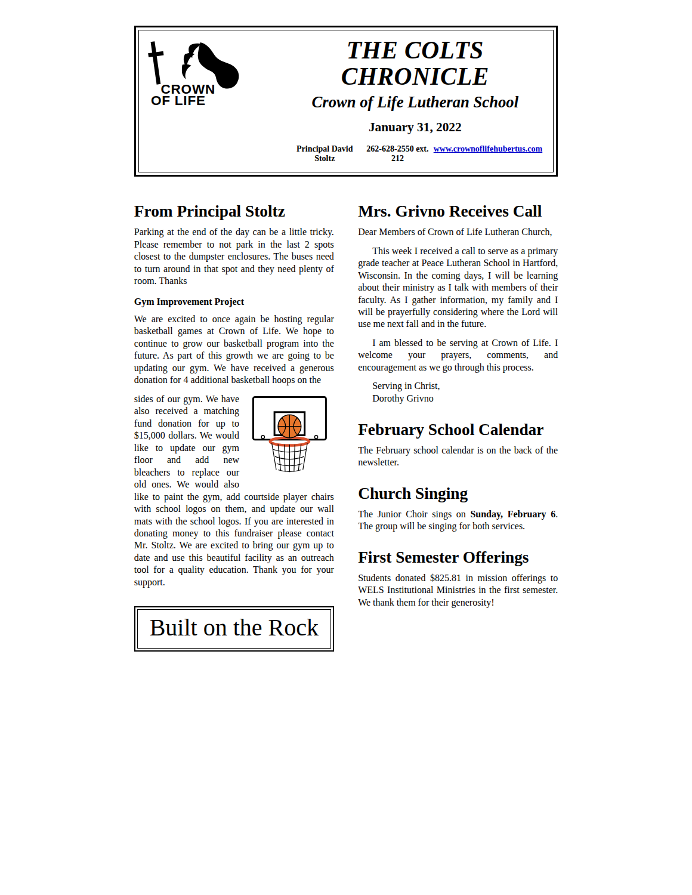CROWN OF LIFE
THE COLTS CHRONICLE
Crown of Life Lutheran School
January 31, 2022
Principal David Stoltz 262-628-2550 ext. 212 www.crownoflifehubertus.com
From Principal Stoltz
Parking at the end of the day can be a little tricky. Please remember to not park in the last 2 spots closest to the dumpster enclosures. The buses need to turn around in that spot and they need plenty of room. Thanks
Gym Improvement Project
We are excited to once again be hosting regular basketball games at Crown of Life. We hope to continue to grow our basketball program into the future. As part of this growth we are going to be updating our gym. We have received a generous donation for 4 additional basketball hoops on the
sides of our gym. We have also received a matching fund donation for up to $15,000 dollars. We would like to update our gym floor and add new bleachers to replace our old ones. We would also like to paint the gym, add courtside player chairs with school logos on them, and update our wall mats with the school logos. If you are interested in donating money to this fundraiser please contact Mr. Stoltz. We are excited to bring our gym up to date and use this beautiful facility as an outreach tool for a quality education. Thank you for your support.
Built on the Rock
Mrs. Grivno Receives Call
Dear Members of Crown of Life Lutheran Church,
This week I received a call to serve as a primary grade teacher at Peace Lutheran School in Hartford, Wisconsin. In the coming days, I will be learning about their ministry as I talk with members of their faculty. As I gather information, my family and I will be prayerfully considering where the Lord will use me next fall and in the future.
I am blessed to be serving at Crown of Life. I welcome your prayers, comments, and encouragement as we go through this process.
Serving in Christ,
Dorothy Grivno
February School Calendar
The February school calendar is on the back of the newsletter.
Church Singing
The Junior Choir sings on Sunday, February 6. The group will be singing for both services.
First Semester Offerings
Students donated $825.81 in mission offerings to WELS Institutional Ministries in the first semester. We thank them for their generosity!